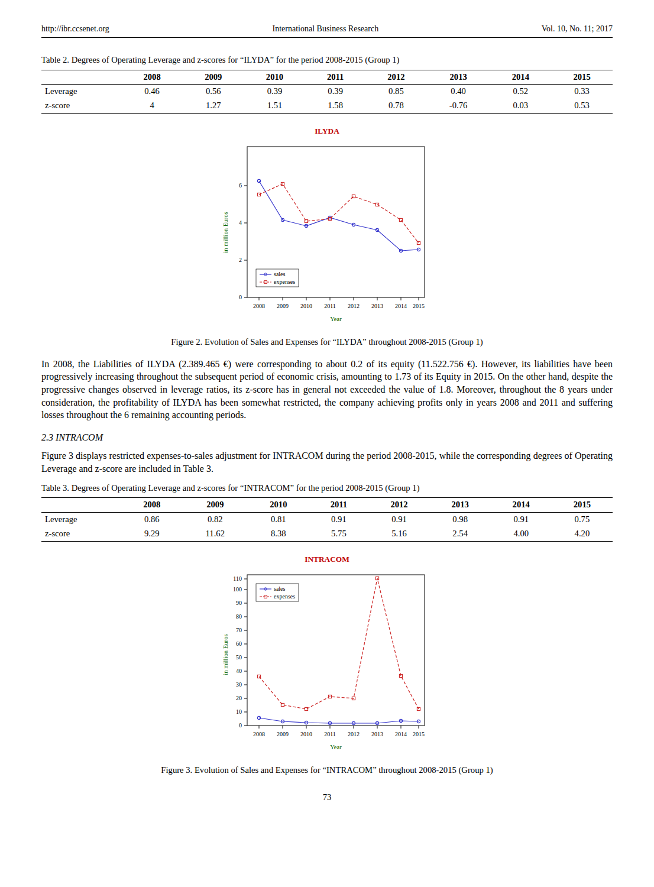http://ibr.ccsenet.org
International Business Research
Vol. 10, No. 11; 2017
Table 2. Degrees of Operating Leverage and z-scores for “ILYDA” for the period 2008-2015 (Group 1)
| | 2008 | 2009 | 2010 | 2011 | 2012 | 2013 | 2014 | 2015 |
| --- | --- | --- | --- | --- | --- | --- | --- | --- |
| Leverage | 0.46 | 0.56 | 0.39 | 0.39 | 0.85 | 0.40 | 0.52 | 0.33 |
| z-score | 4 | 1.27 | 1.51 | 1.58 | 0.78 | -0.76 | 0.03 | 0.53 |
ILYDA
0 2 4 6 in million Euros 2008 2009 2010 2011 2012 2013 2014 2015 Year sales expenses
Figure 2. Evolution of Sales and Expenses for “ILYDA” throughout 2008-2015 (Group 1)
In 2008, the Liabilities of ILYDA (2.389.465 €) were corresponding to about 0.2 of its equity (11.522.756 €). However, its liabilities have been progressively increasing throughout the subsequent period of economic crisis, amounting to 1.73 of its Equity in 2015. On the other hand, despite the progressive changes observed in leverage ratios, its z-score has in general not exceeded the value of 1.8. Moreover, throughout the 8 years under consideration, the profitability of ILYDA has been somewhat restricted, the company achieving profits only in years 2008 and 2011 and suffering losses throughout the 6 remaining accounting periods.
2.3 INTRACOM
Figure 3 displays restricted expenses-to-sales adjustment for INTRACOM during the period 2008-2015, while the corresponding degrees of Operating Leverage and z-score are included in Table 3.
Table 3. Degrees of Operating Leverage and z-scores for “INTRACOM” for the period 2008-2015 (Group 1)
| | 2008 | 2009 | 2010 | 2011 | 2012 | 2013 | 2014 | 2015 |
| --- | --- | --- | --- | --- | --- | --- | --- | --- |
| Leverage | 0.86 | 0.82 | 0.81 | 0.91 | 0.91 | 0.98 | 0.91 | 0.75 |
| z-score | 9.29 | 11.62 | 8.38 | 5.75 | 5.16 | 2.54 | 4.00 | 4.20 |
INTRACOM
0 10 20 30 40 50 60 70 80 90 100 110 in million Euros 2008 2009 2010 2011 2012 2013 2014 2015 Year sales expenses
Figure 3. Evolution of Sales and Expenses for “INTRACOM” throughout 2008-2015 (Group 1)
73